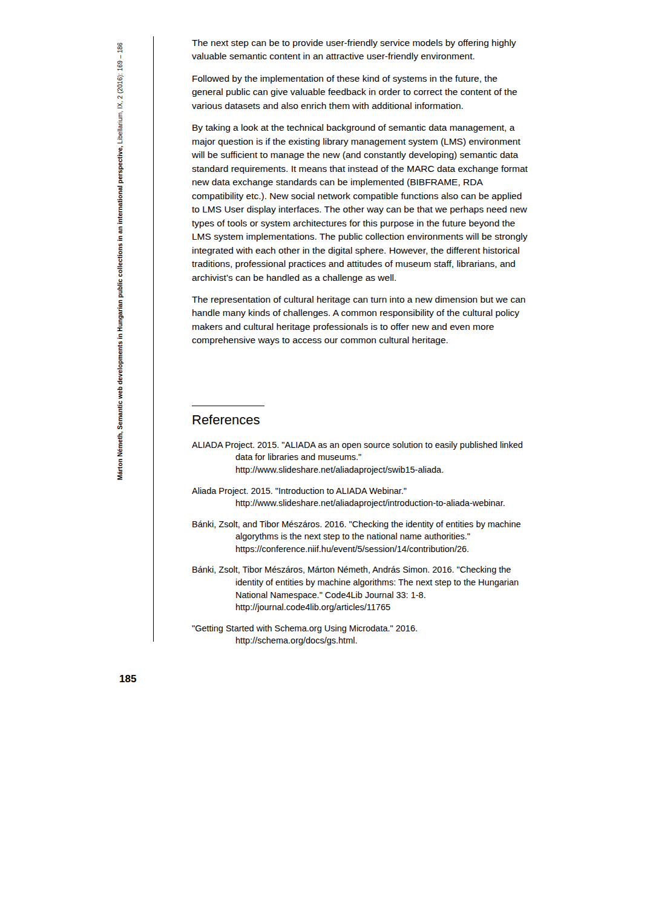Márton Németh, Semantic web developments in Hungarian public collections in an international perspective, Libellarium, IX, 2 (2016): 169 – 186
The next step can be to provide user-friendly service models by offering highly valuable semantic content in an attractive user-friendly environment.
Followed by the implementation of these kind of systems in the future, the general public can give valuable feedback in order to correct the content of the various datasets and also enrich them with additional information.
By taking a look at the technical background of semantic data management, a major question is if the existing library management system (LMS) environment will be sufficient to manage the new (and constantly developing) semantic data standard requirements. It means that instead of the MARC data exchange format new data exchange standards can be implemented (BIBFRAME, RDA compatibility etc.). New social network compatible functions also can be applied to LMS User display interfaces. The other way can be that we perhaps need new types of tools or system architectures for this purpose in the future beyond the LMS system implementations. The public collection environments will be strongly integrated with each other in the digital sphere. However, the different historical traditions, professional practices and attitudes of museum staff, librarians, and archivist’s can be handled as a challenge as well.
The representation of cultural heritage can turn into a new dimension but we can handle many kinds of challenges. A common responsibility of the cultural policy makers and cultural heritage professionals is to offer new and even more comprehensive ways to access our common cultural heritage.
References
ALIADA Project. 2015. "ALIADA as an open source solution to easily published linked data for libraries and museums." http://www.slideshare.net/aliadaproject/swib15-aliada.
Aliada Project. 2015. "Introduction to ALIADA Webinar." http://www.slideshare.net/aliadaproject/introduction-to-aliada-webinar.
Bánki, Zsolt, and Tibor Mészáros. 2016. "Checking the identity of entities by machine algorythms is the next step to the national name authorities." https://conference.niif.hu/event/5/session/14/contribution/26.
Bánki, Zsolt, Tibor Mészáros, Márton Németh, András Simon. 2016. "Checking the identity of entities by machine algorithms: The next step to the Hungarian National Namespace." Code4Lib Journal 33: 1-8. http://journal.code4lib.org/articles/11765
"Getting Started with Schema.org Using Microdata." 2016. http://schema.org/docs/gs.html.
185